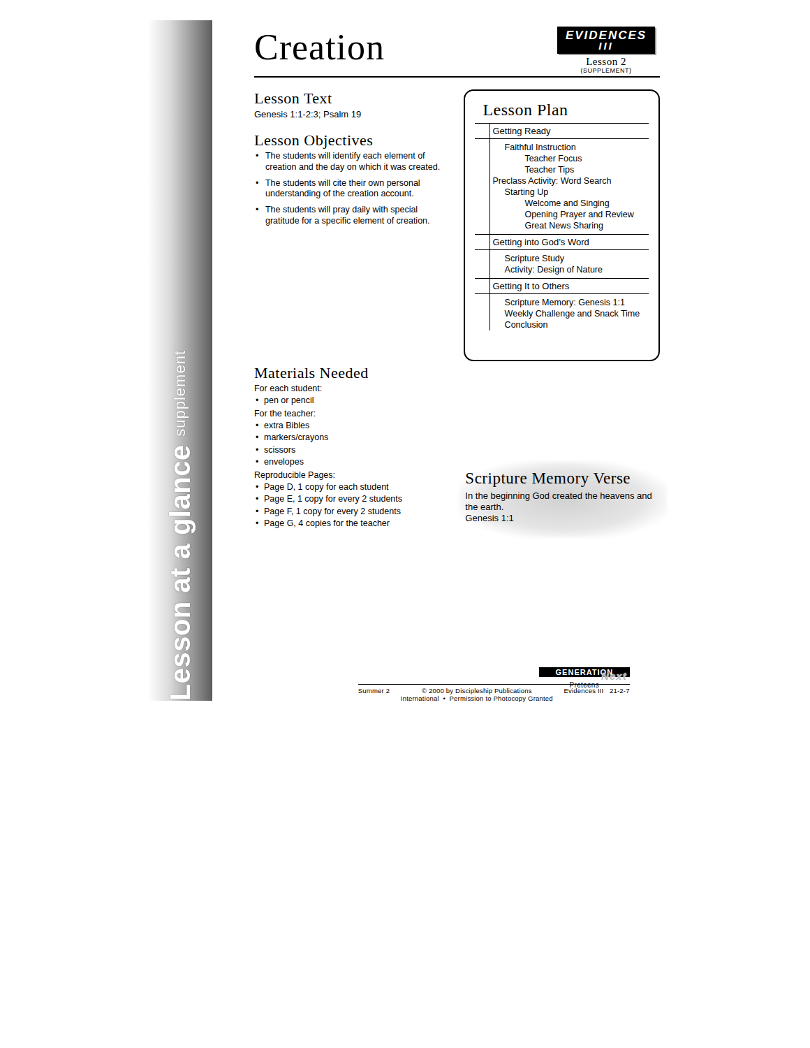Lesson at a glance supplement
EVIDENCESIII
Lesson 2
(SUPPLEMENT)
Creation
Lesson Text
Genesis 1:1-2:3; Psalm 19
Lesson Objectives
The students will identify each element of creation and the day on which it was created.
The students will cite their own personal understanding of the creation account.
The students will pray daily with special gratitude for a specific element of creation.
Materials Needed
For each student:
pen or pencil
For the teacher:
extra Bibles
markers/crayons
scissors
envelopes
Reproducible Pages:
Page D, 1 copy for each student
Page E, 1 copy for every 2 students
Page F, 1 copy for every 2 students
Page G, 4 copies for the teacher
Lesson Plan
| | Getting Ready |
| | Faithful Instruction |
| | Teacher Focus |
| | Teacher Tips |
| | Preclass Activity: Word Search |
| | Starting Up |
| | Welcome and Singing |
| | Opening Prayer and Review |
| | Great News Sharing |
| | Getting into God’s Word |
| | Scripture Study |
| | Activity: Design of Nature |
| | Getting It to Others |
| | Scripture Memory: Genesis 1:1 |
| | Weekly Challenge and Snack Time |
| | Conclusion |
Scripture Memory Verse
In the beginning God created the heavens and the earth.
Genesis 1:1
GENERATIONNext
Preteens
Summer 2 © 2000 by Discipleship Publications International • Permission to Photocopy Granted Evidences III 21-2-7